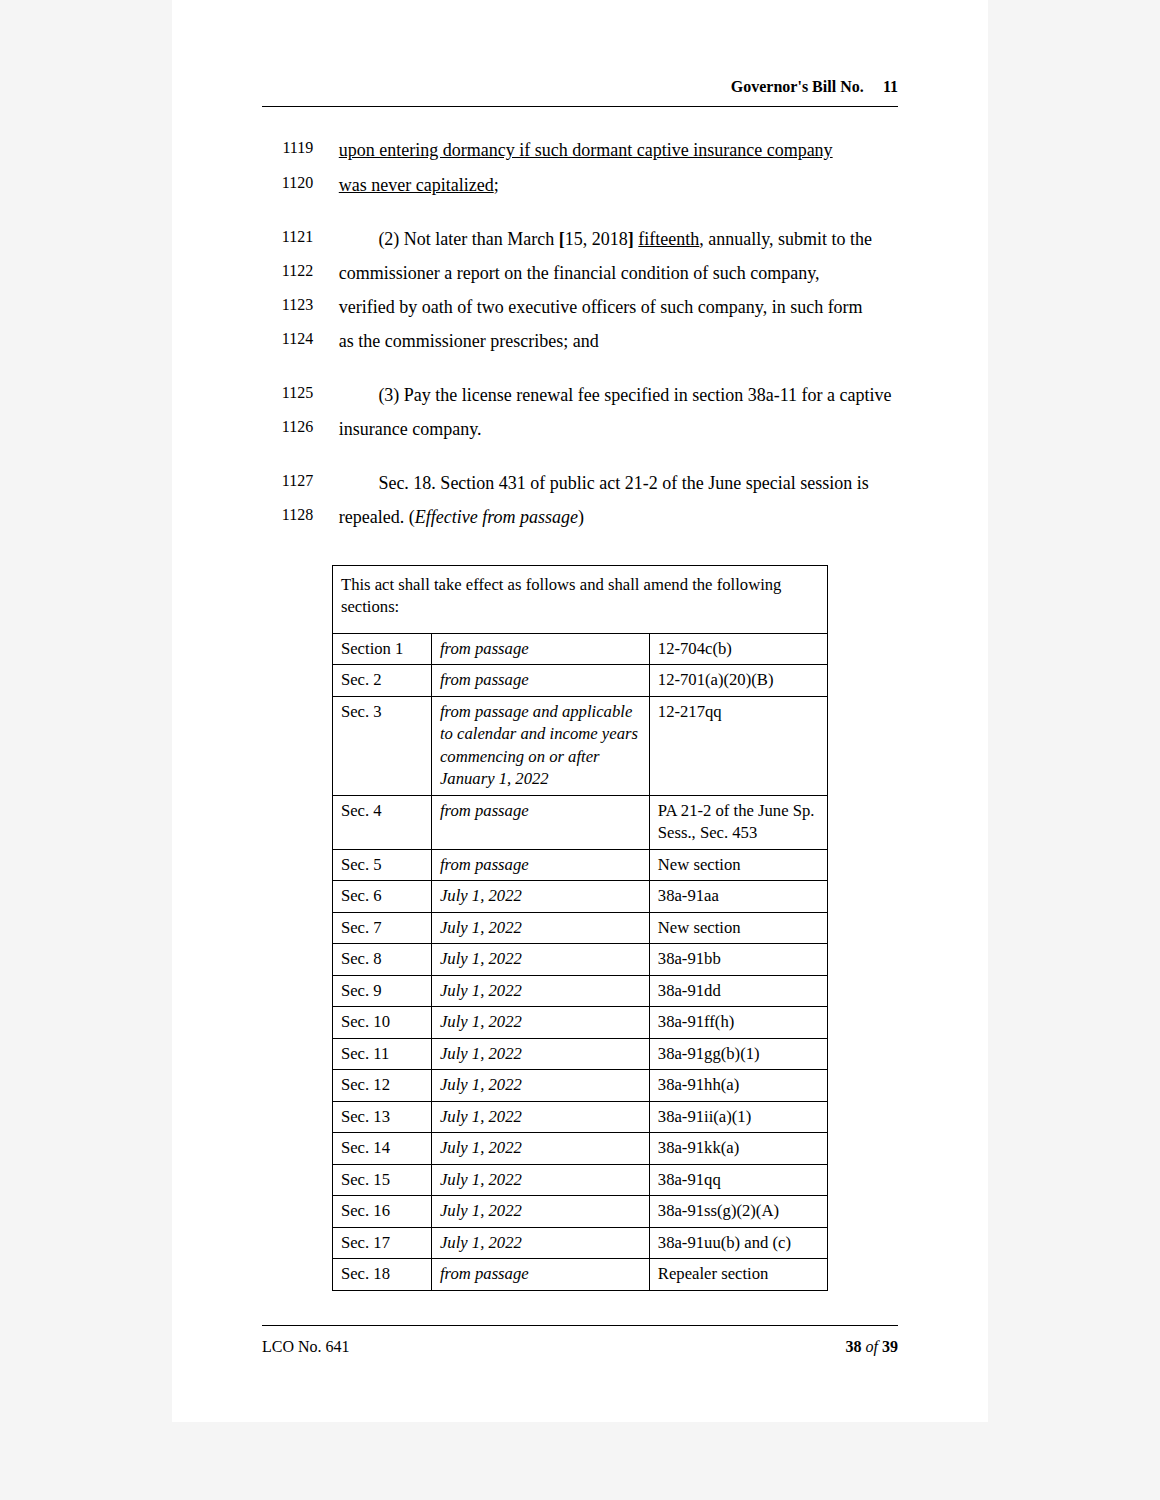Governor's Bill No.11
1119
upon entering dormancy if such dormant captive insurance company
1120
was never capitalized;
1121
(2) Not later than March [15, 2018] fifteenth, annually, submit to the
1122
commissioner a report on the financial condition of such company,
1123
verified by oath of two executive officers of such company, in such form
1124
as the commissioner prescribes; and
1125
(3) Pay the license renewal fee specified in section 38a-11 for a captive
1126
insurance company.
1127
Sec. 18. Section 431 of public act 21-2 of the June special session is
1128
repealed. (Effective from passage)
| This act shall take effect as follows and shall amend the following sections: |
| Section 1 | from passage | 12-704c(b) |
| Sec. 2 | from passage | 12-701(a)(20)(B) |
| Sec. 3 | from passage and applicable to calendar and income years commencing on or after January 1, 2022 | 12-217qq |
| Sec. 4 | from passage | PA 21-2 of the June Sp. Sess., Sec. 453 |
| Sec. 5 | from passage | New section |
| Sec. 6 | July 1, 2022 | 38a-91aa |
| Sec. 7 | July 1, 2022 | New section |
| Sec. 8 | July 1, 2022 | 38a-91bb |
| Sec. 9 | July 1, 2022 | 38a-91dd |
| Sec. 10 | July 1, 2022 | 38a-91ff(h) |
| Sec. 11 | July 1, 2022 | 38a-91gg(b)(1) |
| Sec. 12 | July 1, 2022 | 38a-91hh(a) |
| Sec. 13 | July 1, 2022 | 38a-91ii(a)(1) |
| Sec. 14 | July 1, 2022 | 38a-91kk(a) |
| Sec. 15 | July 1, 2022 | 38a-91qq |
| Sec. 16 | July 1, 2022 | 38a-91ss(g)(2)(A) |
| Sec. 17 | July 1, 2022 | 38a-91uu(b) and (c) |
| Sec. 18 | from passage | Repealer section |
LCO No. 641
38 of 39